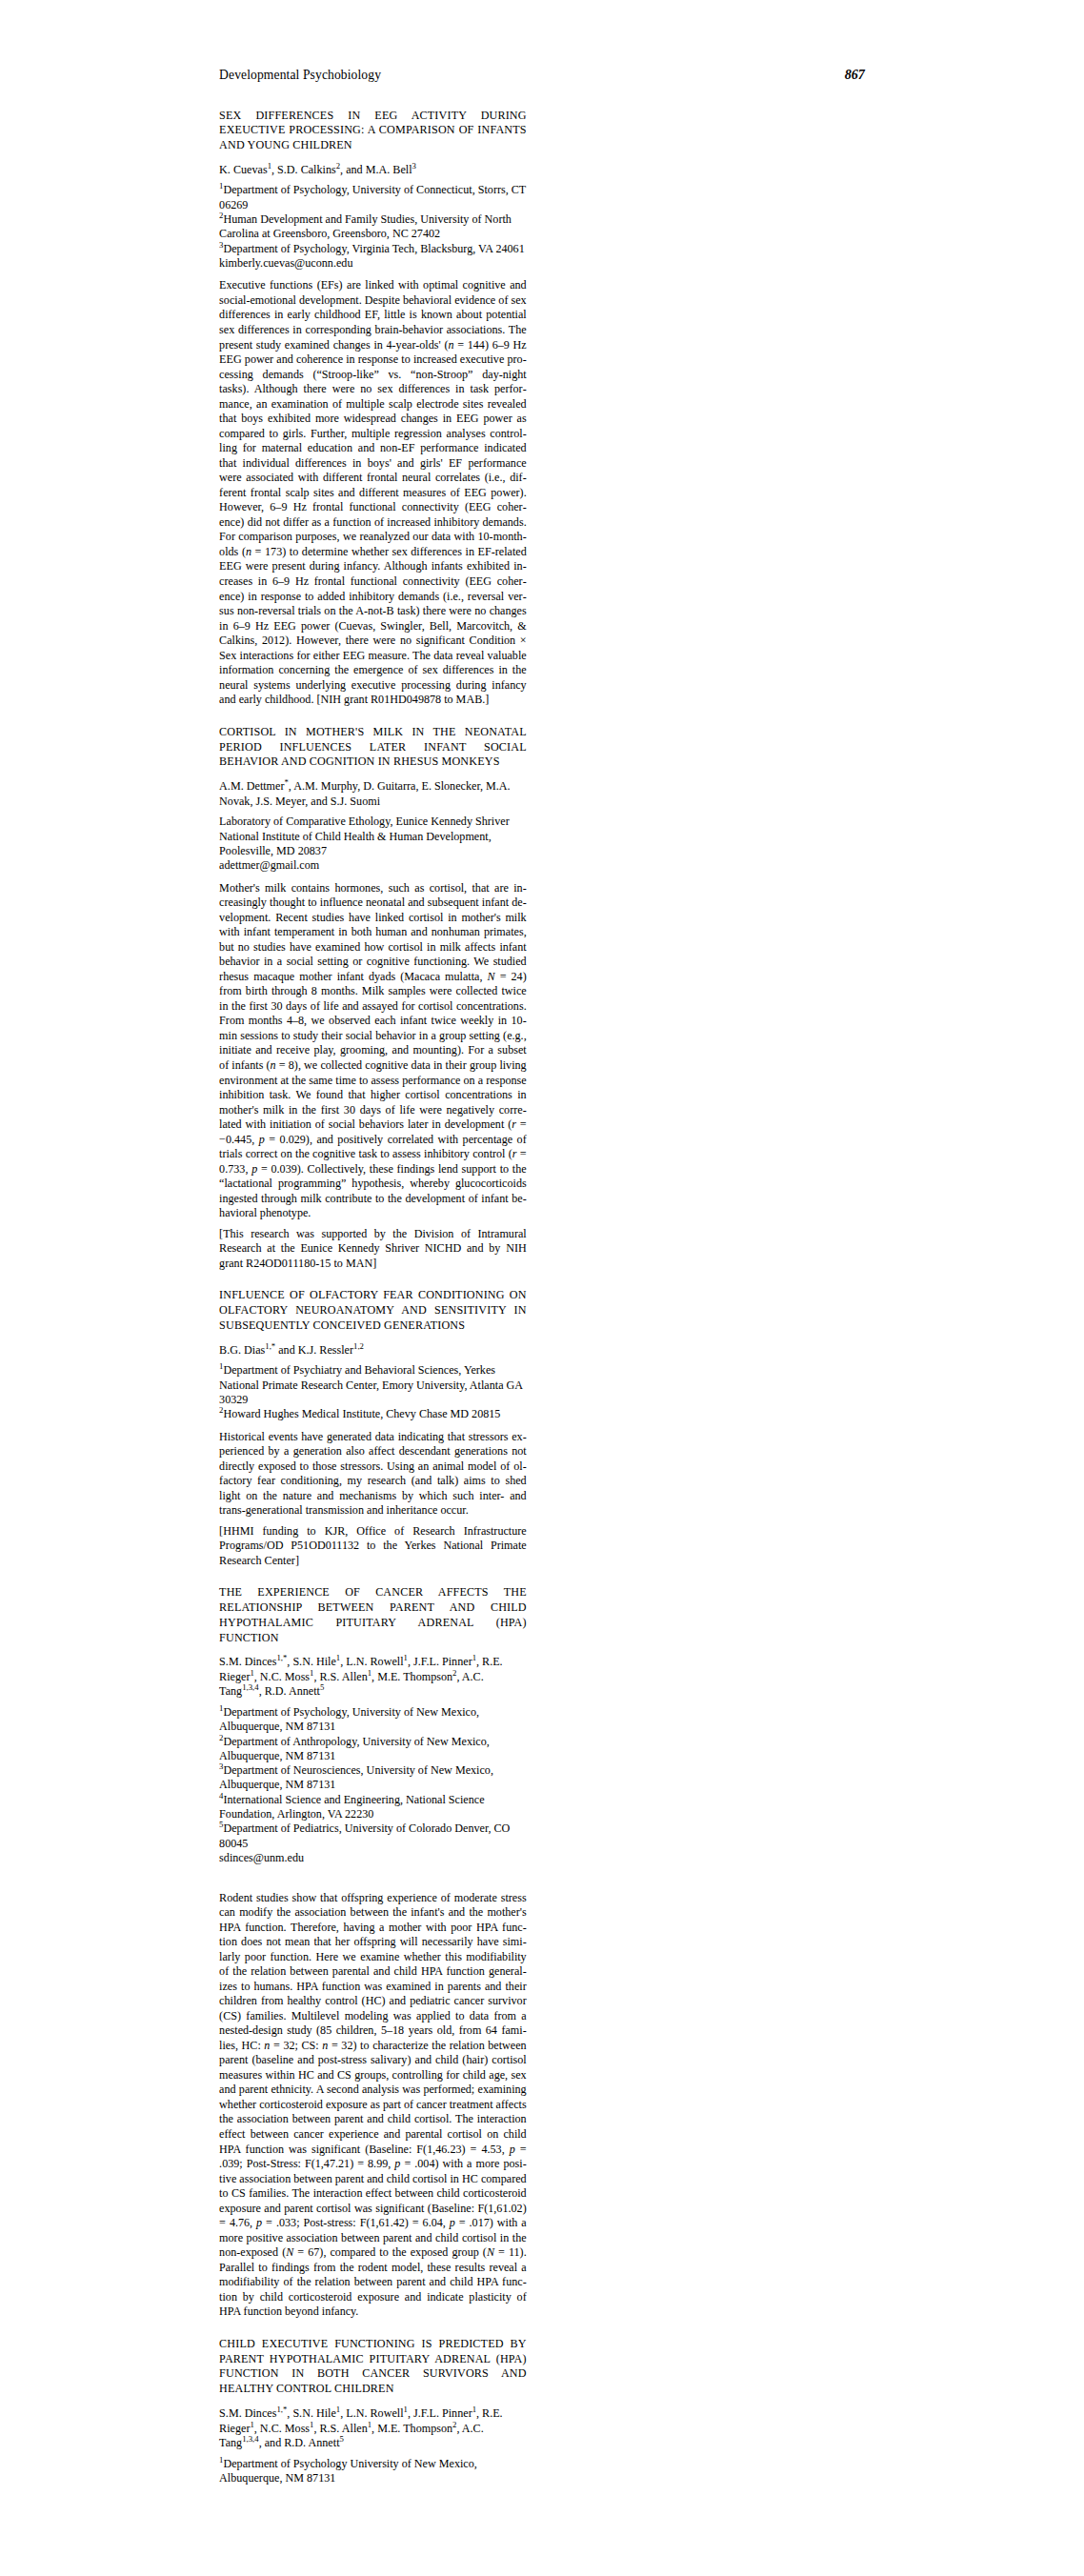Developmental Psychobiology
867
Sex differences in EEG activity during exeuctive processing: a comparison of infants and young children
K. Cuevas1, S.D. Calkins2, and M.A. Bell3
1Department of Psychology, University of Connecticut, Storrs, CT 06269
2Human Development and Family Studies, University of North Carolina at Greensboro, Greensboro, NC 27402
3Department of Psychology, Virginia Tech, Blacksburg, VA 24061
kimberly.cuevas@uconn.edu
Executive functions (EFs) are linked with optimal cognitive and social-emotional development. Despite behavioral evidence of sex differences in early childhood EF, little is known about potential sex differences in corresponding brain-behavior associations. The present study examined changes in 4-year-olds' (n = 144) 6–9 Hz EEG power and coherence in response to increased executive processing demands (“Stroop-like” vs. “non-Stroop” day-night tasks). Although there were no sex differences in task performance, an examination of multiple scalp electrode sites revealed that boys exhibited more widespread changes in EEG power as compared to girls. Further, multiple regression analyses controlling for maternal education and non-EF performance indicated that individual differences in boys' and girls' EF performance were associated with different frontal neural correlates (i.e., different frontal scalp sites and different measures of EEG power). However, 6–9 Hz frontal functional connectivity (EEG coherence) did not differ as a function of increased inhibitory demands. For comparison purposes, we reanalyzed our data with 10-month-olds (n = 173) to determine whether sex differences in EF-related EEG were present during infancy. Although infants exhibited increases in 6–9 Hz frontal functional connectivity (EEG coherence) in response to added inhibitory demands (i.e., reversal versus non-reversal trials on the A-not-B task) there were no changes in 6–9 Hz EEG power (Cuevas, Swingler, Bell, Marcovitch, & Calkins, 2012). However, there were no significant Condition × Sex interactions for either EEG measure. The data reveal valuable information concerning the emergence of sex differences in the neural systems underlying executive processing during infancy and early childhood. [NIH grant R01HD049878 to MAB.]
Cortisol in mother's milk in the neonatal period influences later infant social behavior and cognition in rhesus monkeys
A.M. Dettmer*, A.M. Murphy, D. Guitarra, E. Slonecker, M.A. Novak, J.S. Meyer, and S.J. Suomi
Laboratory of Comparative Ethology, Eunice Kennedy Shriver National Institute of Child Health & Human Development, Poolesville, MD 20837
adettmer@gmail.com
Mother's milk contains hormones, such as cortisol, that are increasingly thought to influence neonatal and subsequent infant development. Recent studies have linked cortisol in mother's milk with infant temperament in both human and nonhuman primates, but no studies have examined how cortisol in milk affects infant behavior in a social setting or cognitive functioning. We studied rhesus macaque mother infant dyads (Macaca mulatta, N = 24) from birth through 8 months. Milk samples were collected twice in the first 30 days of life and assayed for cortisol concentrations. From months 4–8, we observed each infant twice weekly in 10-min sessions to study their social behavior in a group setting (e.g., initiate and receive play, grooming, and mounting). For a subset of infants (n = 8), we collected cognitive data in their group living environment at the same time to assess performance on a response inhibition task. We found that higher cortisol concentrations in mother's milk in the first 30 days of life were negatively correlated with initiation of social behaviors later in development (r = −0.445, p = 0.029), and positively correlated with percentage of trials correct on the cognitive task to assess inhibitory control (r = 0.733, p = 0.039). Collectively, these findings lend support to the “lactational programming” hypothesis, whereby glucocorticoids ingested through milk contribute to the development of infant behavioral phenotype.
[This research was supported by the Division of Intramural Research at the Eunice Kennedy Shriver NICHD and by NIH grant R24OD011180-15 to MAN]
Influence of olfactory fear conditioning on olfactory neuroanatomy and sensitivity in subsequently conceived generations
B.G. Dias1,* and K.J. Ressler1,2
1Department of Psychiatry and Behavioral Sciences, Yerkes National Primate Research Center, Emory University, Atlanta GA 30329
2Howard Hughes Medical Institute, Chevy Chase MD 20815
Historical events have generated data indicating that stressors experienced by a generation also affect descendant generations not directly exposed to those stressors. Using an animal model of olfactory fear conditioning, my research (and talk) aims to shed light on the nature and mechanisms by which such inter- and trans-generational transmission and inheritance occur.
[HHMI funding to KJR, Office of Research Infrastructure Programs/OD P51OD011132 to the Yerkes National Primate Research Center]
The experience of cancer affects the relationship between parent and child hypothalamic pituitary adrenal (HPA) function
S.M. Dinces1,*, S.N. Hile1, L.N. Rowell1, J.F.L. Pinner1, R.E. Rieger1, N.C. Moss1, R.S. Allen1, M.E. Thompson2, A.C. Tang1,3,4, R.D. Annett5
1Department of Psychology, University of New Mexico, Albuquerque, NM 87131
2Department of Anthropology, University of New Mexico, Albuquerque, NM 87131
3Department of Neurosciences, University of New Mexico, Albuquerque, NM 87131
4International Science and Engineering, National Science Foundation, Arlington, VA 22230
5Department of Pediatrics, University of Colorado Denver, CO 80045
sdinces@unm.edu
Rodent studies show that offspring experience of moderate stress can modify the association between the infant's and the mother's HPA function. Therefore, having a mother with poor HPA function does not mean that her offspring will necessarily have similarly poor function. Here we examine whether this modifiability of the relation between parental and child HPA function generalizes to humans. HPA function was examined in parents and their children from healthy control (HC) and pediatric cancer survivor (CS) families. Multilevel modeling was applied to data from a nested-design study (85 children, 5–18 years old, from 64 families, HC: n = 32; CS: n = 32) to characterize the relation between parent (baseline and post-stress salivary) and child (hair) cortisol measures within HC and CS groups, controlling for child age, sex and parent ethnicity. A second analysis was performed; examining whether corticosteroid exposure as part of cancer treatment affects the association between parent and child cortisol. The interaction effect between cancer experience and parental cortisol on child HPA function was significant (Baseline: F(1,46.23) = 4.53, p = .039; Post-Stress: F(1,47.21) = 8.99, p = .004) with a more positive association between parent and child cortisol in HC compared to CS families. The interaction effect between child corticosteroid exposure and parent cortisol was significant (Baseline: F(1,61.02) = 4.76, p = .033; Post-stress: F(1,61.42) = 6.04, p = .017) with a more positive association between parent and child cortisol in the non-exposed (N = 67), compared to the exposed group (N = 11). Parallel to findings from the rodent model, these results reveal a modifiability of the relation between parent and child HPA function by child corticosteroid exposure and indicate plasticity of HPA function beyond infancy.
Child executive functioning is predicted by parent hypothalamic pituitary adrenal (HPA) function in both cancer survivors and healthy control children
S.M. Dinces1,*, S.N. Hile1, L.N. Rowell1, J.F.L. Pinner1, R.E. Rieger1, N.C. Moss1, R.S. Allen1, M.E. Thompson2, A.C. Tang1,3,4, and R.D. Annett5
1Department of Psychology University of New Mexico, Albuquerque, NM 87131